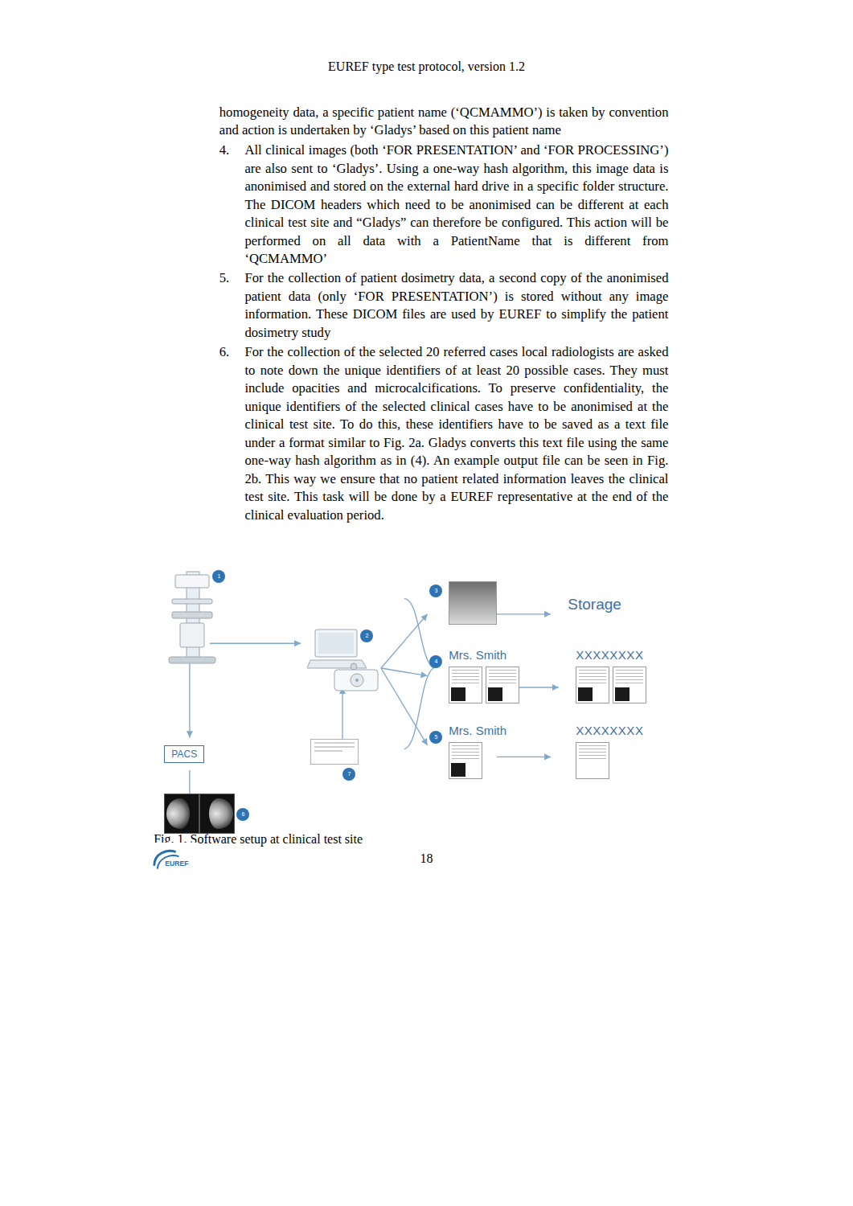EUREF type test protocol, version 1.2
homogeneity data, a specific patient name (‘QCMAMMO’) is taken by convention and action is undertaken by ‘Gladys’ based on this patient name
4. All clinical images (both ‘FOR PRESENTATION’ and ‘FOR PROCESSING’) are also sent to ‘Gladys’. Using a one-way hash algorithm, this image data is anonimised and stored on the external hard drive in a specific folder structure. The DICOM headers which need to be anonimised can be different at each clinical test site and “Gladys” can therefore be configured. This action will be performed on all data with a PatientName that is different from ‘QCMAMMO’
5. For the collection of patient dosimetry data, a second copy of the anonimised patient data (only ‘FOR PRESENTATION’) is stored without any image information. These DICOM files are used by EUREF to simplify the patient dosimetry study
6. For the collection of the selected 20 referred cases local radiologists are asked to note down the unique identifiers of at least 20 possible cases. They must include opacities and microcalcifications. To preserve confidentiality, the unique identifiers of the selected clinical cases have to be anonimised at the clinical test site. To do this, these identifiers have to be saved as a text file under a format similar to Fig. 2a. Gladys converts this text file using the same one-way hash algorithm as in (4). An example output file can be seen in Fig. 2b. This way we ensure that no patient related information leaves the clinical test site. This task will be done by a EUREF representative at the end of the clinical evaluation period.
1
2
7
PACS
6
3
Storage
4
Mrs. Smith
XXXXXXXX
5
Mrs. Smith
XXXXXXXX
Fig. 1. Software setup at clinical test site
EUREF
18